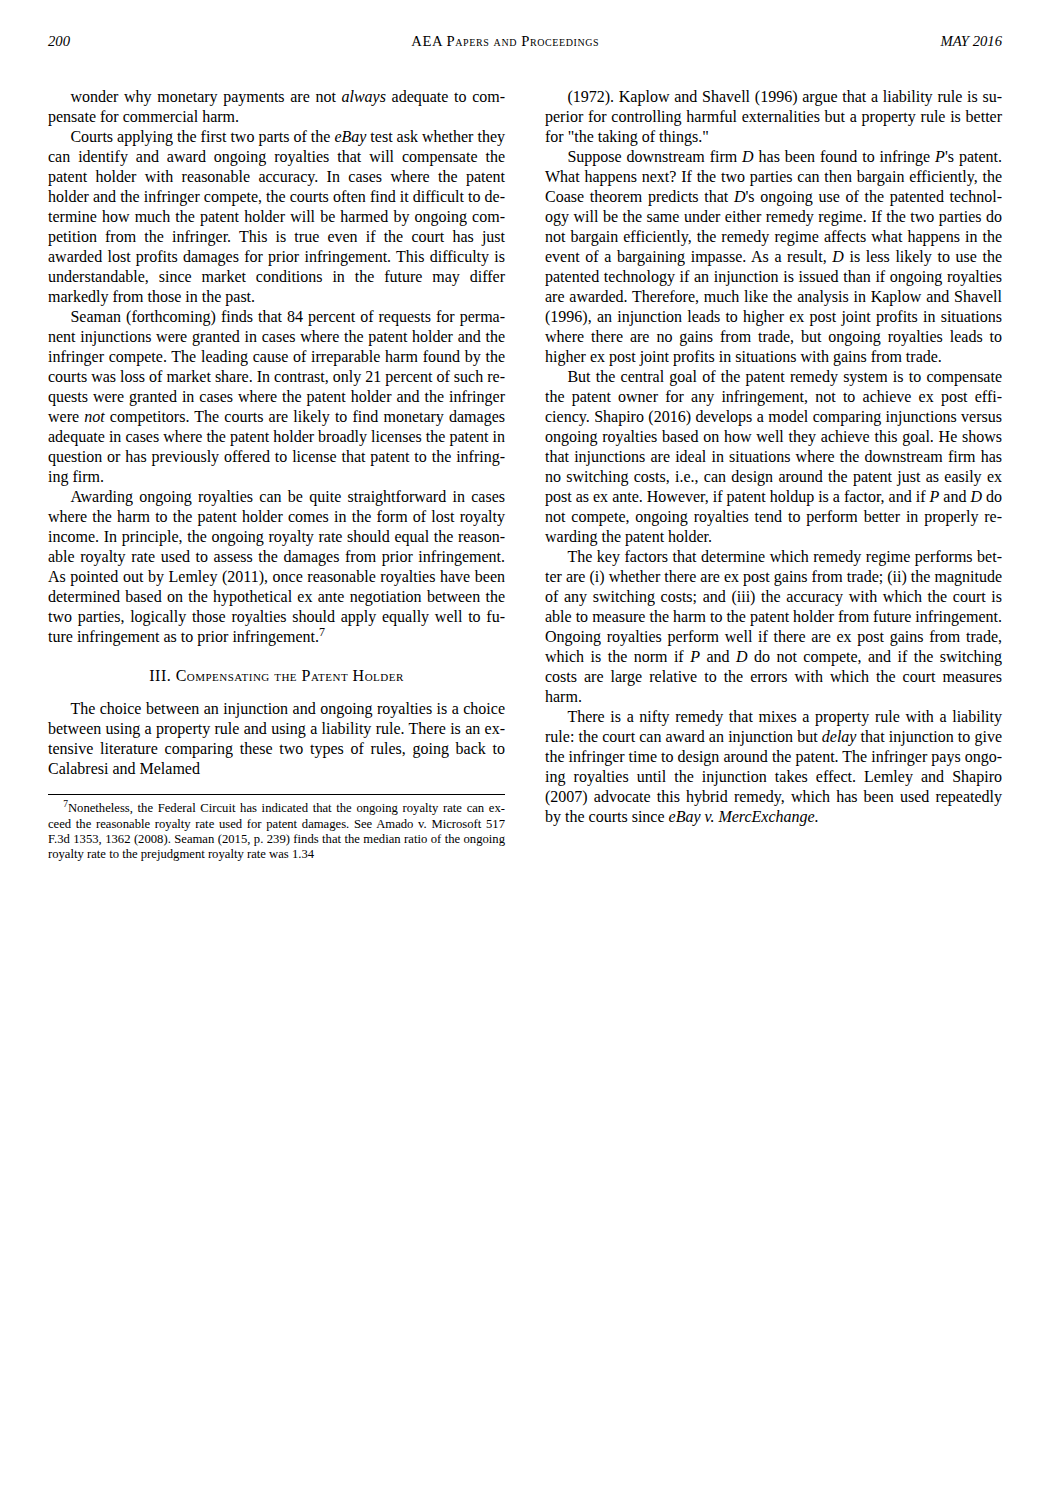200 AEA Papers and Proceedings MAY 2016
wonder why monetary payments are not always adequate to compensate for commercial harm.
Courts applying the first two parts of the eBay test ask whether they can identify and award ongoing royalties that will compensate the patent holder with reasonable accuracy. In cases where the patent holder and the infringer compete, the courts often find it difficult to determine how much the patent holder will be harmed by ongoing competition from the infringer. This is true even if the court has just awarded lost profits damages for prior infringement. This difficulty is understandable, since market conditions in the future may differ markedly from those in the past.
Seaman (forthcoming) finds that 84 percent of requests for permanent injunctions were granted in cases where the patent holder and the infringer compete. The leading cause of irreparable harm found by the courts was loss of market share. In contrast, only 21 percent of such requests were granted in cases where the patent holder and the infringer were not competitors. The courts are likely to find monetary damages adequate in cases where the patent holder broadly licenses the patent in question or has previously offered to license that patent to the infringing firm.
Awarding ongoing royalties can be quite straightforward in cases where the harm to the patent holder comes in the form of lost royalty income. In principle, the ongoing royalty rate should equal the reasonable royalty rate used to assess the damages from prior infringement. As pointed out by Lemley (2011), once reasonable royalties have been determined based on the hypothetical ex ante negotiation between the two parties, logically those royalties should apply equally well to future infringement as to prior infringement.7
III. Compensating the Patent Holder
The choice between an injunction and ongoing royalties is a choice between using a property rule and using a liability rule. There is an extensive literature comparing these two types of rules, going back to Calabresi and Melamed
7Nonetheless, the Federal Circuit has indicated that the ongoing royalty rate can exceed the reasonable royalty rate used for patent damages. See Amado v. Microsoft 517 F.3d 1353, 1362 (2008). Seaman (2015, p. 239) finds that the median ratio of the ongoing royalty rate to the prejudgment royalty rate was 1.34
(1972). Kaplow and Shavell (1996) argue that a liability rule is superior for controlling harmful externalities but a property rule is better for "the taking of things."
Suppose downstream firm D has been found to infringe P's patent. What happens next? If the two parties can then bargain efficiently, the Coase theorem predicts that D's ongoing use of the patented technology will be the same under either remedy regime. If the two parties do not bargain efficiently, the remedy regime affects what happens in the event of a bargaining impasse. As a result, D is less likely to use the patented technology if an injunction is issued than if ongoing royalties are awarded. Therefore, much like the analysis in Kaplow and Shavell (1996), an injunction leads to higher ex post joint profits in situations where there are no gains from trade, but ongoing royalties leads to higher ex post joint profits in situations with gains from trade.
But the central goal of the patent remedy system is to compensate the patent owner for any infringement, not to achieve ex post efficiency. Shapiro (2016) develops a model comparing injunctions versus ongoing royalties based on how well they achieve this goal. He shows that injunctions are ideal in situations where the downstream firm has no switching costs, i.e., can design around the patent just as easily ex post as ex ante. However, if patent holdup is a factor, and if P and D do not compete, ongoing royalties tend to perform better in properly rewarding the patent holder.
The key factors that determine which remedy regime performs better are (i) whether there are ex post gains from trade; (ii) the magnitude of any switching costs; and (iii) the accuracy with which the court is able to measure the harm to the patent holder from future infringement. Ongoing royalties perform well if there are ex post gains from trade, which is the norm if P and D do not compete, and if the switching costs are large relative to the errors with which the court measures harm.
There is a nifty remedy that mixes a property rule with a liability rule: the court can award an injunction but delay that injunction to give the infringer time to design around the patent. The infringer pays ongoing royalties until the injunction takes effect. Lemley and Shapiro (2007) advocate this hybrid remedy, which has been used repeatedly by the courts since eBay v. MercExchange.